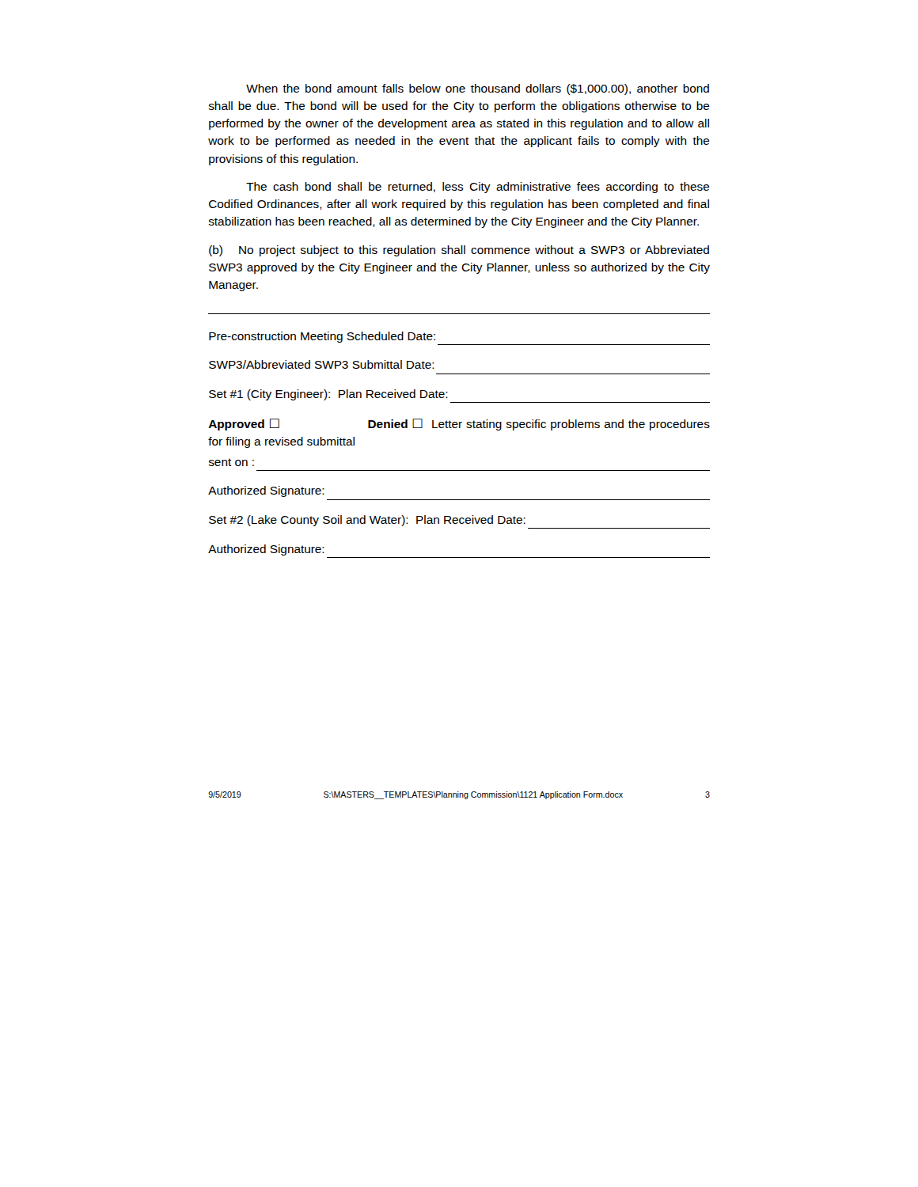When the bond amount falls below one thousand dollars ($1,000.00), another bond shall be due. The bond will be used for the City to perform the obligations otherwise to be performed by the owner of the development area as stated in this regulation and to allow all work to be performed as needed in the event that the applicant fails to comply with the provisions of this regulation.
The cash bond shall be returned, less City administrative fees according to these Codified Ordinances, after all work required by this regulation has been completed and final stabilization has been reached, all as determined by the City Engineer and the City Planner.
(b) No project subject to this regulation shall commence without a SWP3 or Abbreviated SWP3 approved by the City Engineer and the City Planner, unless so authorized by the City Manager.
Pre-construction Meeting Scheduled Date:
SWP3/Abbreviated SWP3 Submittal Date:
Set #1 (City Engineer): Plan Received Date:
Approved ☐ Denied ☐ Letter stating specific problems and the procedures for filing a revised submittal
sent on :
Authorized Signature:
Set #2 (Lake County Soil and Water): Plan Received Date:
Authorized Signature:
9/5/2019 S:\MASTERS__TEMPLATES\Planning Commission\1121 Application Form.docx 3